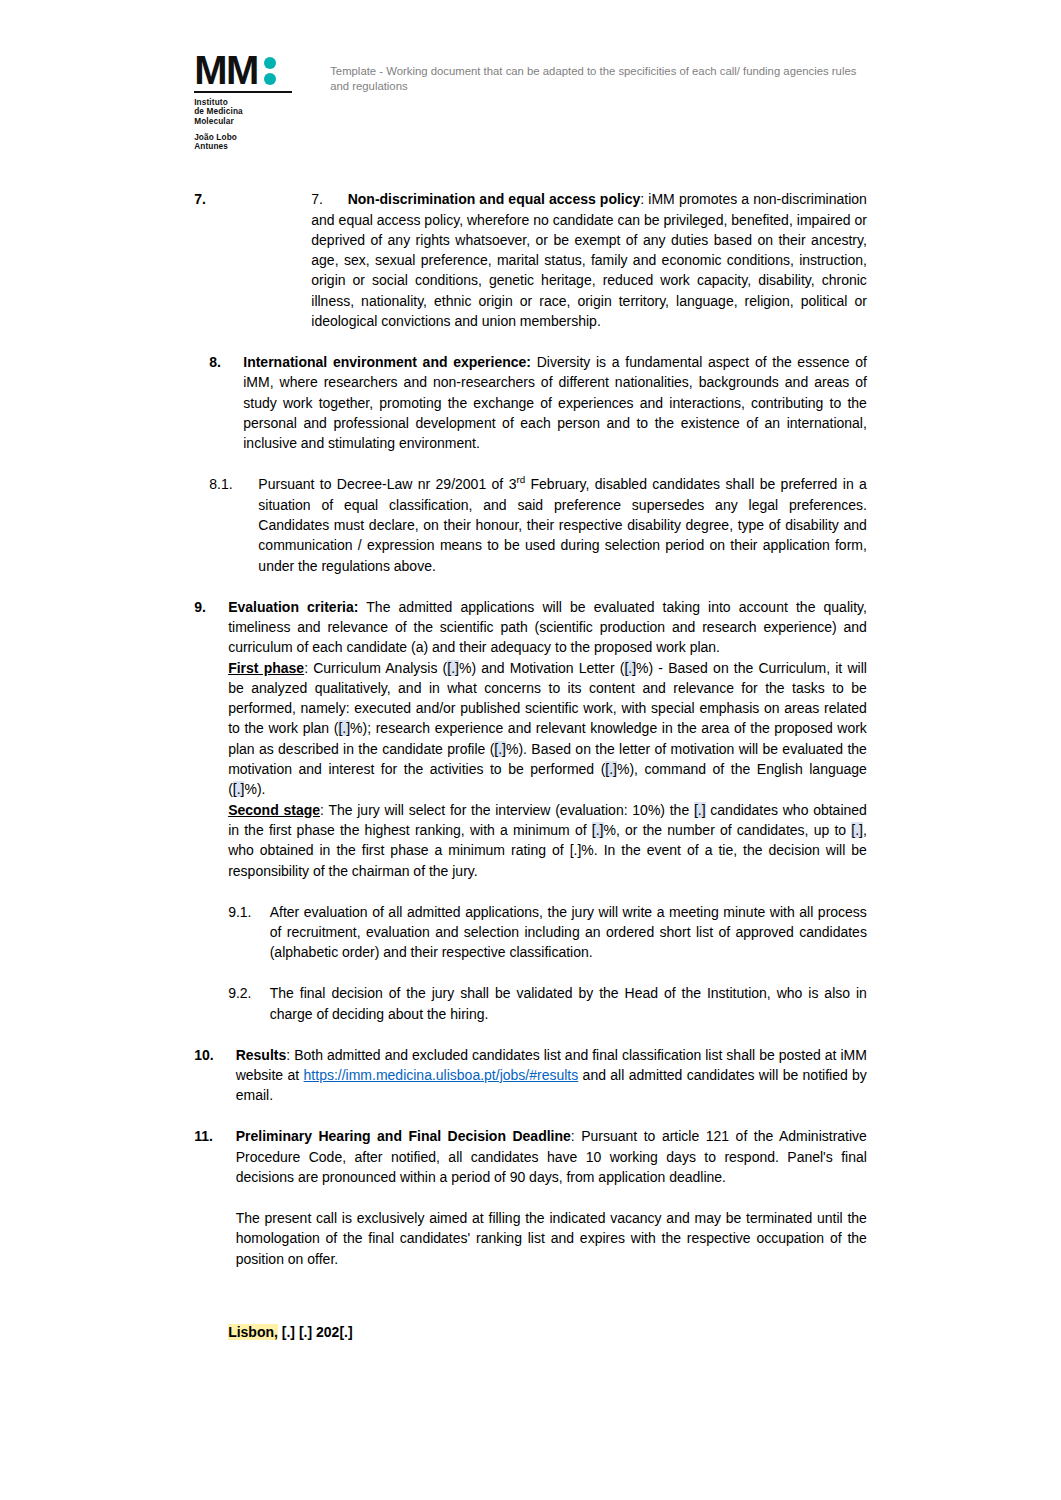MM
Instituto
de Medicina
Molecular
João Lobo
Antunes
Template - Working document that can be adapted to the specificities of each call/ funding agencies rules and regulations
7. Non-discrimination and equal access policy: iMM promotes a non-discrimination and equal access policy, wherefore no candidate can be privileged, benefited, impaired or deprived of any rights whatsoever, or be exempt of any duties based on their ancestry, age, sex, sexual preference, marital status, family and economic conditions, instruction, origin or social conditions, genetic heritage, reduced work capacity, disability, chronic illness, nationality, ethnic origin or race, origin territory, language, religion, political or ideological convictions and union membership.
International environment and experience: Diversity is a fundamental aspect of the essence of iMM, where researchers and non-researchers of different nationalities, backgrounds and areas of study work together, promoting the exchange of experiences and interactions, contributing to the personal and professional development of each person and to the existence of an international, inclusive and stimulating environment.
8.1. Pursuant to Decree-Law nr 29/2001 of 3rd February, disabled candidates shall be preferred in a situation of equal classification, and said preference supersedes any legal preferences. Candidates must declare, on their honour, their respective disability degree, type of disability and communication / expression means to be used during selection period on their application form, under the regulations above.
9. Evaluation criteria: The admitted applications will be evaluated taking into account the quality, timeliness and relevance of the scientific path (scientific production and research experience) and curriculum of each candidate (a) and their adequacy to the proposed work plan.
First phase: Curriculum Analysis ([.]%) and Motivation Letter ([.]%) - Based on the Curriculum, it will be analyzed qualitatively, and in what concerns to its content and relevance for the tasks to be performed, namely: executed and/or published scientific work, with special emphasis on areas related to the work plan ([.]%); research experience and relevant knowledge in the area of the proposed work plan as described in the candidate profile ([.]%). Based on the letter of motivation will be evaluated the motivation and interest for the activities to be performed ([.]%), command of the English language ([.]%).
Second stage: The jury will select for the interview (evaluation: 10%) the [.] candidates who obtained in the first phase the highest ranking, with a minimum of [.]%, or the number of candidates, up to [.], who obtained in the first phase a minimum rating of [.]%. In the event of a tie, the decision will be responsibility of the chairman of the jury.
9.1. After evaluation of all admitted applications, the jury will write a meeting minute with all process of recruitment, evaluation and selection including an ordered short list of approved candidates (alphabetic order) and their respective classification.
9.2. The final decision of the jury shall be validated by the Head of the Institution, who is also in charge of deciding about the hiring.
10. Results: Both admitted and excluded candidates list and final classification list shall be posted at iMM website at https://imm.medicina.ulisboa.pt/jobs/#results and all admitted candidates will be notified by email.
11. Preliminary Hearing and Final Decision Deadline: Pursuant to article 121 of the Administrative Procedure Code, after notified, all candidates have 10 working days to respond. Panel's final decisions are pronounced within a period of 90 days, from application deadline.
The present call is exclusively aimed at filling the indicated vacancy and may be terminated until the homologation of the final candidates' ranking list and expires with the respective occupation of the position on offer.
Lisbon, [.] [.] 202[.]